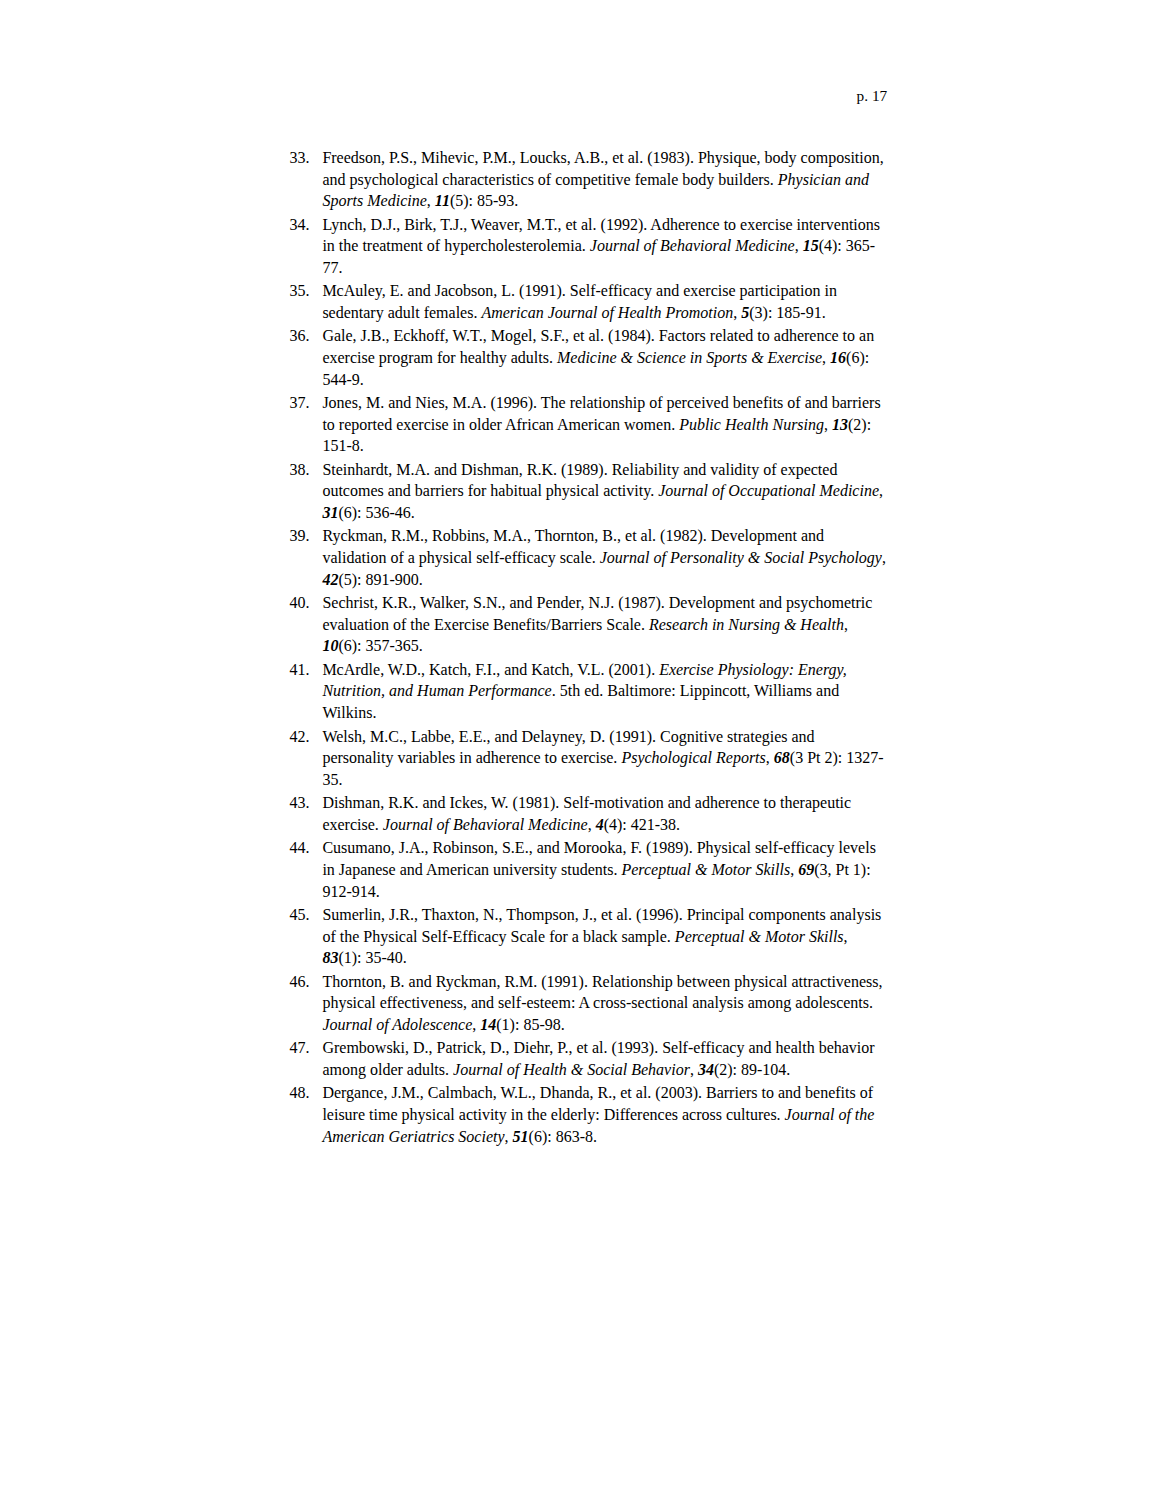p. 17
33. Freedson, P.S., Mihevic, P.M., Loucks, A.B., et al. (1983). Physique, body composition, and psychological characteristics of competitive female body builders. Physician and Sports Medicine, 11(5): 85-93.
34. Lynch, D.J., Birk, T.J., Weaver, M.T., et al. (1992). Adherence to exercise interventions in the treatment of hypercholesterolemia. Journal of Behavioral Medicine, 15(4): 365-77.
35. McAuley, E. and Jacobson, L. (1991). Self-efficacy and exercise participation in sedentary adult females. American Journal of Health Promotion, 5(3): 185-91.
36. Gale, J.B., Eckhoff, W.T., Mogel, S.F., et al. (1984). Factors related to adherence to an exercise program for healthy adults. Medicine & Science in Sports & Exercise, 16(6): 544-9.
37. Jones, M. and Nies, M.A. (1996). The relationship of perceived benefits of and barriers to reported exercise in older African American women. Public Health Nursing, 13(2): 151-8.
38. Steinhardt, M.A. and Dishman, R.K. (1989). Reliability and validity of expected outcomes and barriers for habitual physical activity. Journal of Occupational Medicine, 31(6): 536-46.
39. Ryckman, R.M., Robbins, M.A., Thornton, B., et al. (1982). Development and validation of a physical self-efficacy scale. Journal of Personality & Social Psychology, 42(5): 891-900.
40. Sechrist, K.R., Walker, S.N., and Pender, N.J. (1987). Development and psychometric evaluation of the Exercise Benefits/Barriers Scale. Research in Nursing & Health, 10(6): 357-365.
41. McArdle, W.D., Katch, F.I., and Katch, V.L. (2001). Exercise Physiology: Energy, Nutrition, and Human Performance. 5th ed. Baltimore: Lippincott, Williams and Wilkins.
42. Welsh, M.C., Labbe, E.E., and Delayney, D. (1991). Cognitive strategies and personality variables in adherence to exercise. Psychological Reports, 68(3 Pt 2): 1327-35.
43. Dishman, R.K. and Ickes, W. (1981). Self-motivation and adherence to therapeutic exercise. Journal of Behavioral Medicine, 4(4): 421-38.
44. Cusumano, J.A., Robinson, S.E., and Morooka, F. (1989). Physical self-efficacy levels in Japanese and American university students. Perceptual & Motor Skills, 69(3, Pt 1): 912-914.
45. Sumerlin, J.R., Thaxton, N., Thompson, J., et al. (1996). Principal components analysis of the Physical Self-Efficacy Scale for a black sample. Perceptual & Motor Skills, 83(1): 35-40.
46. Thornton, B. and Ryckman, R.M. (1991). Relationship between physical attractiveness, physical effectiveness, and self-esteem: A cross-sectional analysis among adolescents. Journal of Adolescence, 14(1): 85-98.
47. Grembowski, D., Patrick, D., Diehr, P., et al. (1993). Self-efficacy and health behavior among older adults. Journal of Health & Social Behavior, 34(2): 89-104.
48. Dergance, J.M., Calmbach, W.L., Dhanda, R., et al. (2003). Barriers to and benefits of leisure time physical activity in the elderly: Differences across cultures. Journal of the American Geriatrics Society, 51(6): 863-8.